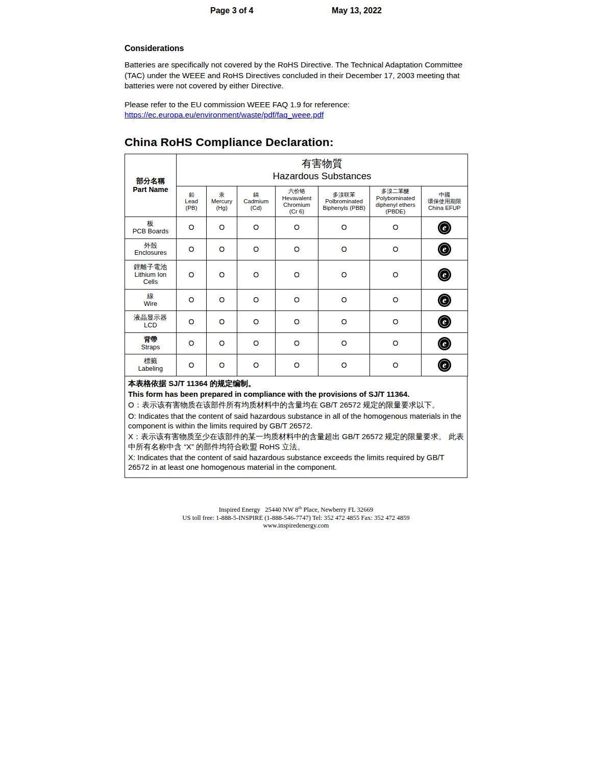Page 3 of 4
May 13, 2022
Considerations
Batteries are specifically not covered by the RoHS Directive. The Technical Adaptation Committee (TAC) under the WEEE and RoHS Directives concluded in their December 17, 2003 meeting that batteries were not covered by either Directive.
Please refer to the EU commission WEEE FAQ 1.9 for reference:
https://ec.europa.eu/environment/waste/pdf/faq_weee.pdf
China RoHS Compliance Declaration:
| 部分名稱 Part Name | 有害物質 Hazardous Substances |
| --- | --- |
| 鉛 Lead (PB) | 汞 Mercury (Hg) | 鎘 Cadmium (Cd) | 六价铬 Hevavalent Chromium (Cr 6) | 多溴联苯 Polbrominated Biphenyls (PBB) | 多溴二苯醚 Polybominated diphenyl ethers (PBDE) | 中國 環保使用期限 China EFUP |
| 板 PCB Boards | O | O | O | O | O | O | e |
| 外殼 Enclosures | O | O | O | O | O | O | e |
| 鋰離子電池 Lithium Ion Cells | O | O | O | O | O | O | e |
| 線 Wire | O | O | O | O | O | O | e |
| 液晶显示器 LCD | O | O | O | O | O | O | e |
| 背帶 Straps | O | O | O | O | O | O | e |
| 標籤 Labeling | O | O | O | O | O | O | e |
本表格依据 SJ/T 11364 的规定编制。
This form has been prepared in compliance with the provisions of SJ/T 11364.
O：表示该有害物质在该部件所有均质材料中的含量均在 GB/T 26572 规定的限量要求以下。
O: Indicates that the content of said hazardous substance in all of the homogenous materials in the component is within the limits required by GB/T 26572.
X：表示该有害物质至少在该部件的某一均质材料中的含量超出 GB/T 26572 规定的限量要求。 此表中所有名称中含 “X” 的部件均符合欧盟 RoHS 立法。
X: Indicates that the content of said hazardous substance exceeds the limits required by GB/T 26572 in at least one homogenous material in the component.
Inspired Energy 25440 NW 8th Place, Newberry FL 32669
US toll free: 1-888-5-INSPIRE (1-888-546-7747) Tel: 352 472 4855 Fax: 352 472 4859
www.inspiredenergy.com